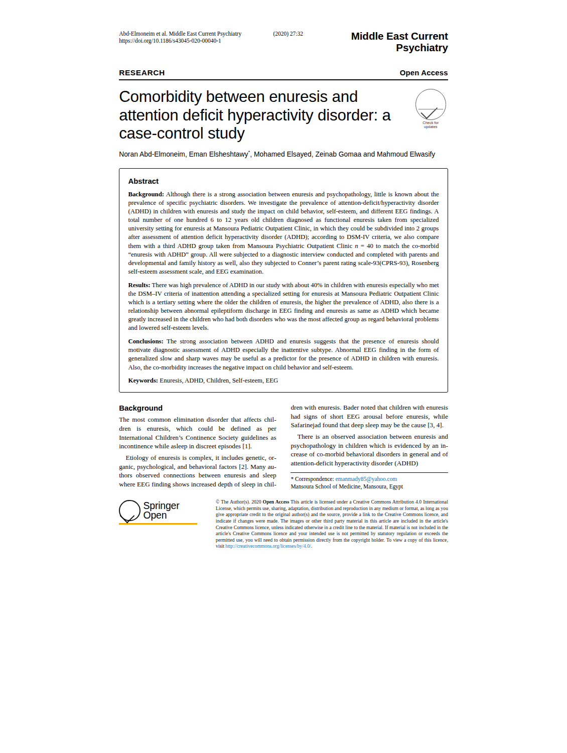Abd-Elmoneim et al. Middle East Current Psychiatry https://doi.org/10.1186/s43045-020-00040-1
(2020) 27:32
Middle East Current Psychiatry
RESEARCH
Open Access
Check for
updates
Comorbidity between enuresis and
attention deficit hyperactivity disorder: a
case-control study
Noran Abd-Elmoneim, Eman Elsheshtawy*, Mohamed Elsayed, Zeinab Gomaa and Mahmoud Elwasify
Abstract
Background: Although there is a strong association between enuresis and psychopathology, little is known about the prevalence of specific psychiatric disorders. We investigate the prevalence of attention-deficit/hyperactivity disorder (ADHD) in children with enuresis and study the impact on child behavior, self-esteem, and different EEG findings. A total number of one hundred 6 to 12 years old children diagnosed as functional enuresis taken from specialized university setting for enuresis at Mansoura Pediatric Outpatient Clinic, in which they could be subdivided into 2 groups after assessment of attention deficit hyperactivity disorder (ADHD); according to DSM-IV criteria, we also compare them with a third ADHD group taken from Mansoura Psychiatric Outpatient Clinic n = 40 to match the co-morbid “enuresis with ADHD” group. All were subjected to a diagnostic interview conducted and completed with parents and developmental and family history as well, also they subjected to Conner’s parent rating scale-93(CPRS-93), Rosenberg self-esteem assessment scale, and EEG examination.
Results: There was high prevalence of ADHD in our study with about 40% in children with enuresis especially who met the DSM–IV criteria of inattention attending a specialized setting for enuresis at Mansoura Pediatric Outpatient Clinic which is a tertiary setting where the older the children of enuresis, the higher the prevalence of ADHD, also there is a relationship between abnormal epileptiform discharge in EEG finding and enuresis as same as ADHD which became greatly increased in the children who had both disorders who was the most affected group as regard behavioral problems and lowered self-esteem levels.
Conclusions: The strong association between ADHD and enuresis suggests that the presence of enuresis should motivate diagnostic assessment of ADHD especially the inattentive subtype. Abnormal EEG finding in the form of generalized slow and sharp waves may be useful as a predictor for the presence of ADHD in children with enuresis. Also, the co-morbidity increases the negative impact on child behavior and self-esteem.
Keywords: Enuresis, ADHD, Children, Self-esteem, EEG
Background
The most common elimination disorder that affects children is enuresis, which could be defined as per International Children’s Continence Society guidelines as incontinence while asleep in discreet episodes [1].
Etiology of enuresis is complex, it includes genetic, organic, psychological, and behavioral factors [2]. Many authors observed connections between enuresis and sleep where EEG finding shows increased depth of sleep in children with enuresis. Bader noted that children with enuresis had signs of short EEG arousal before enuresis, while Safarinejad found that deep sleep may be the cause [3, 4].
There is an observed association between enuresis and psychopathology in children which is evidenced by an increase of co-morbid behavioral disorders in general and of attention-deficit hyperactivity disorder (ADHD)
* Correspondence: emanmady85@yahoo.com
Mansoura School of Medicine, Mansoura, Egypt
Springer Open
© The Author(s). 2020 Open Access This article is licensed under a Creative Commons Attribution 4.0 International License, which permits use, sharing, adaptation, distribution and reproduction in any medium or format, as long as you give appropriate credit to the original author(s) and the source, provide a link to the Creative Commons licence, and indicate if changes were made. The images or other third party material in this article are included in the article's Creative Commons licence, unless indicated otherwise in a credit line to the material. If material is not included in the article's Creative Commons licence and your intended use is not permitted by statutory regulation or exceeds the permitted use, you will need to obtain permission directly from the copyright holder. To view a copy of this licence, visit http://creativecommons.org/licenses/by/4.0/.